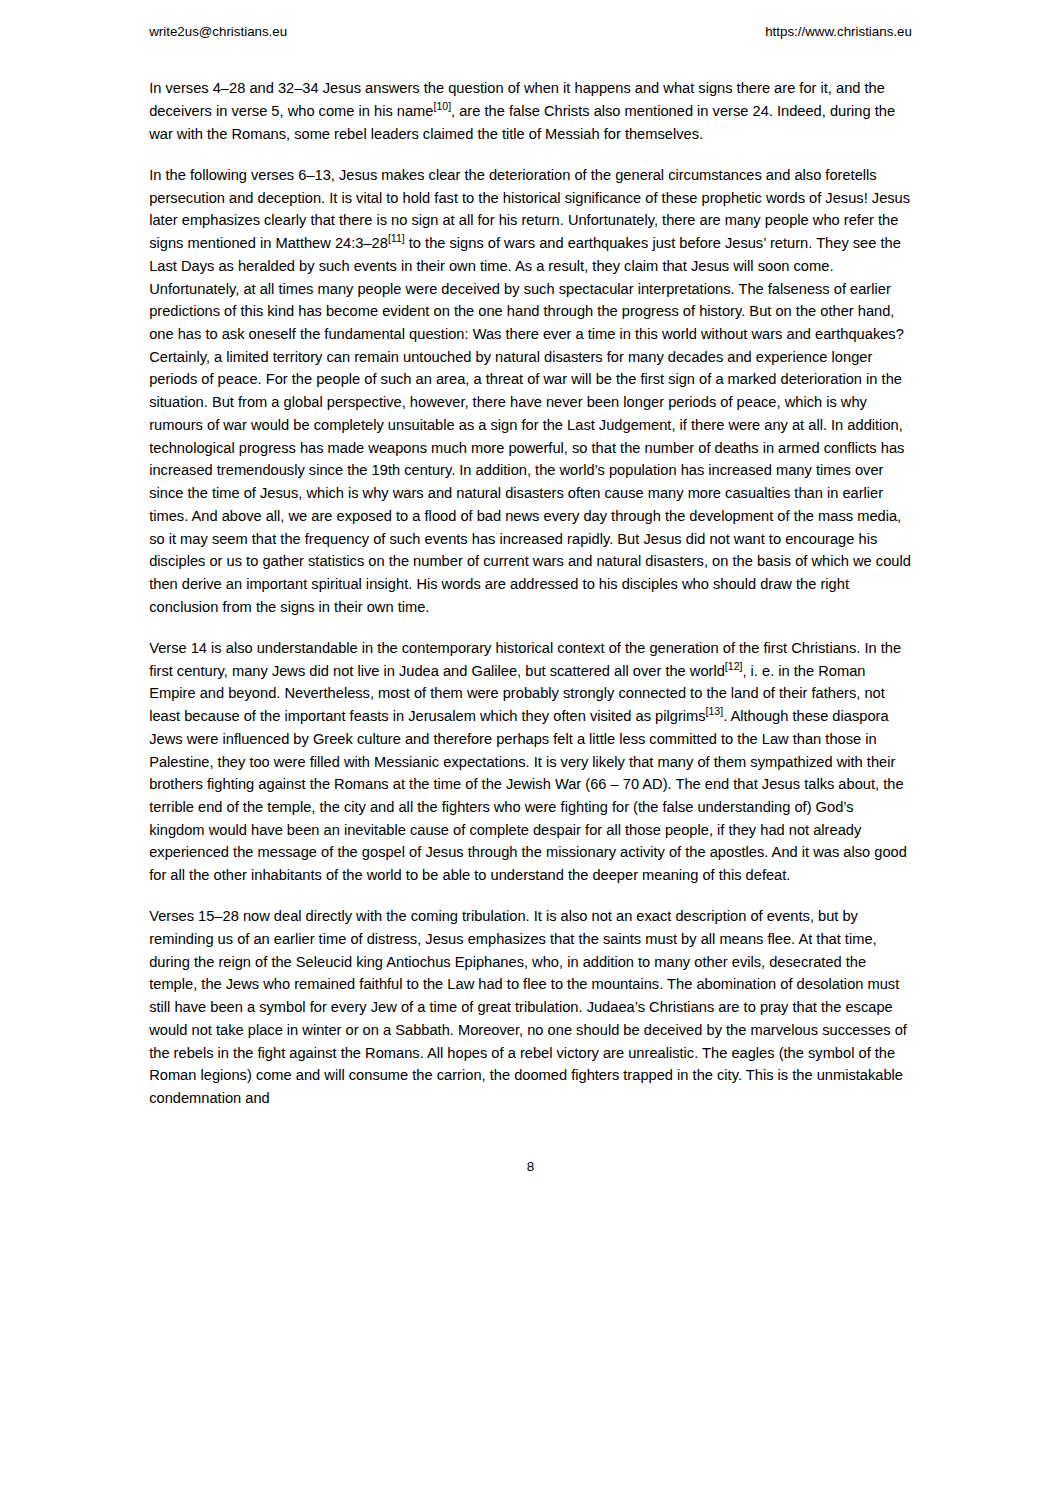write2us@christians.eu https://www.christians.eu
In verses 4–28 and 32–34 Jesus answers the question of when it happens and what signs there are for it, and the deceivers in verse 5, who come in his name[10], are the false Christs also mentioned in verse 24. Indeed, during the war with the Romans, some rebel leaders claimed the title of Messiah for themselves.
In the following verses 6–13, Jesus makes clear the deterioration of the general circumstances and also foretells persecution and deception. It is vital to hold fast to the historical significance of these prophetic words of Jesus! Jesus later emphasizes clearly that there is no sign at all for his return. Unfortunately, there are many people who refer the signs mentioned in Matthew 24:3–28[11] to the signs of wars and earthquakes just before Jesus’ return. They see the Last Days as heralded by such events in their own time. As a result, they claim that Jesus will soon come. Unfortunately, at all times many people were deceived by such spectacular interpretations. The falseness of earlier predictions of this kind has become evident on the one hand through the progress of history. But on the other hand, one has to ask oneself the fundamental question: Was there ever a time in this world without wars and earthquakes? Certainly, a limited territory can remain untouched by natural disasters for many decades and experience longer periods of peace. For the people of such an area, a threat of war will be the first sign of a marked deterioration in the situation. But from a global perspective, however, there have never been longer periods of peace, which is why rumours of war would be completely unsuitable as a sign for the Last Judgement, if there were any at all. In addition, technological progress has made weapons much more powerful, so that the number of deaths in armed conflicts has increased tremendously since the 19th century. In addition, the world’s population has increased many times over since the time of Jesus, which is why wars and natural disasters often cause many more casualties than in earlier times. And above all, we are exposed to a flood of bad news every day through the development of the mass media, so it may seem that the frequency of such events has increased rapidly. But Jesus did not want to encourage his disciples or us to gather statistics on the number of current wars and natural disasters, on the basis of which we could then derive an important spiritual insight. His words are addressed to his disciples who should draw the right conclusion from the signs in their own time.
Verse 14 is also understandable in the contemporary historical context of the generation of the first Christians. In the first century, many Jews did not live in Judea and Galilee, but scattered all over the world[12], i. e. in the Roman Empire and beyond. Nevertheless, most of them were probably strongly connected to the land of their fathers, not least because of the important feasts in Jerusalem which they often visited as pilgrims[13]. Although these diaspora Jews were influenced by Greek culture and therefore perhaps felt a little less committed to the Law than those in Palestine, they too were filled with Messianic expectations. It is very likely that many of them sympathized with their brothers fighting against the Romans at the time of the Jewish War (66 – 70 AD). The end that Jesus talks about, the terrible end of the temple, the city and all the fighters who were fighting for (the false understanding of) God’s kingdom would have been an inevitable cause of complete despair for all those people, if they had not already experienced the message of the gospel of Jesus through the missionary activity of the apostles. And it was also good for all the other inhabitants of the world to be able to understand the deeper meaning of this defeat.
Verses 15–28 now deal directly with the coming tribulation. It is also not an exact description of events, but by reminding us of an earlier time of distress, Jesus emphasizes that the saints must by all means flee. At that time, during the reign of the Seleucid king Antiochus Epiphanes, who, in addition to many other evils, desecrated the temple, the Jews who remained faithful to the Law had to flee to the mountains. The abomination of desolation must still have been a symbol for every Jew of a time of great tribulation. Judaea’s Christians are to pray that the escape would not take place in winter or on a Sabbath. Moreover, no one should be deceived by the marvelous successes of the rebels in the fight against the Romans. All hopes of a rebel victory are unrealistic. The eagles (the symbol of the Roman legions) come and will consume the carrion, the doomed fighters trapped in the city. This is the unmistakable condemnation and
8